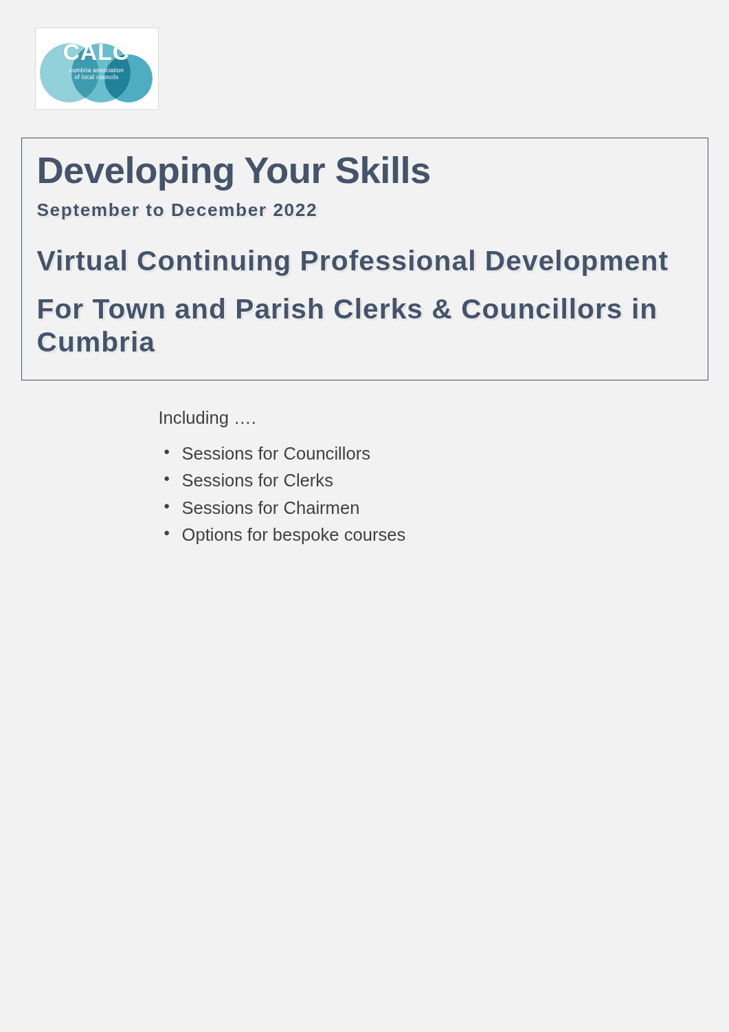CALC
cumbria association
of local councils
Developing Your Skills
September to December 2022
Virtual Continuing Professional Development
For Town and Parish Clerks & Councillors in Cumbria
Including ….
Sessions for Councillors
Sessions for Clerks
Sessions for Chairmen
Options for bespoke courses